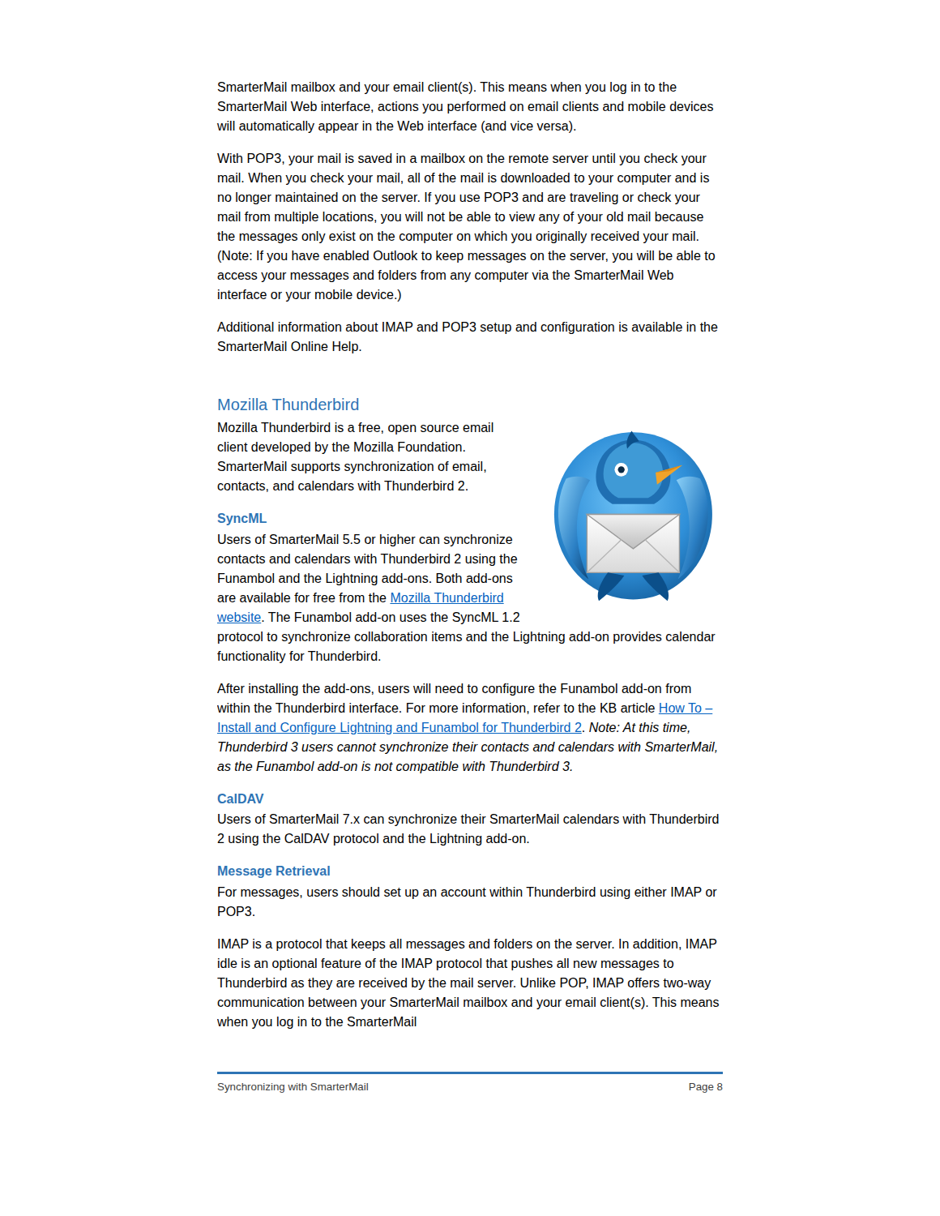SmarterMail mailbox and your email client(s). This means when you log in to the SmarterMail Web interface, actions you performed on email clients and mobile devices will automatically appear in the Web interface (and vice versa).
With POP3, your mail is saved in a mailbox on the remote server until you check your mail. When you check your mail, all of the mail is downloaded to your computer and is no longer maintained on the server. If you use POP3 and are traveling or check your mail from multiple locations, you will not be able to view any of your old mail because the messages only exist on the computer on which you originally received your mail. (Note: If you have enabled Outlook to keep messages on the server, you will be able to access your messages and folders from any computer via the SmarterMail Web interface or your mobile device.)
Additional information about IMAP and POP3 setup and configuration is available in the SmarterMail Online Help.
Mozilla Thunderbird
Mozilla Thunderbird is a free, open source email client developed by the Mozilla Foundation. SmarterMail supports synchronization of email, contacts, and calendars with Thunderbird 2.
SyncML
Users of SmarterMail 5.5 or higher can synchronize contacts and calendars with Thunderbird 2 using the Funambol and the Lightning add-ons. Both add-ons are available for free from the Mozilla Thunderbird website. The Funambol add-on uses the SyncML 1.2 protocol to synchronize collaboration items and the Lightning add-on provides calendar functionality for Thunderbird.
After installing the add-ons, users will need to configure the Funambol add-on from within the Thunderbird interface. For more information, refer to the KB article How To – Install and Configure Lightning and Funambol for Thunderbird 2. Note: At this time, Thunderbird 3 users cannot synchronize their contacts and calendars with SmarterMail, as the Funambol add-on is not compatible with Thunderbird 3.
CalDAV
Users of SmarterMail 7.x can synchronize their SmarterMail calendars with Thunderbird 2 using the CalDAV protocol and the Lightning add-on.
Message Retrieval
For messages, users should set up an account within Thunderbird using either IMAP or POP3.
IMAP is a protocol that keeps all messages and folders on the server. In addition, IMAP idle is an optional feature of the IMAP protocol that pushes all new messages to Thunderbird as they are received by the mail server. Unlike POP, IMAP offers two-way communication between your SmarterMail mailbox and your email client(s). This means when you log in to the SmarterMail
Synchronizing with SmarterMail Page 8